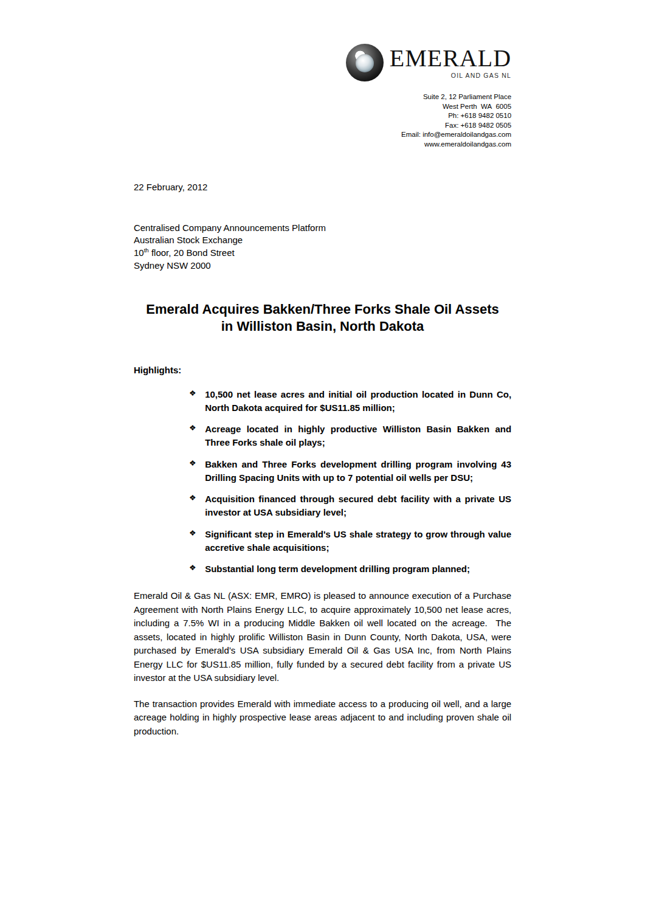EMERALD
OIL AND GAS NL
Suite 2, 12 Parliament Place
West Perth WA 6005
Ph: +618 9482 0510
Fax: +618 9482 0505
Email: info@emeraldoilandgas.com
www.emeraldoilandgas.com
22 February, 2012
Centralised Company Announcements Platform
Australian Stock Exchange
10th floor, 20 Bond Street
Sydney NSW 2000
Emerald Acquires Bakken/Three Forks Shale Oil Assets in Williston Basin, North Dakota
Highlights:
10,500 net lease acres and initial oil production located in Dunn Co, North Dakota acquired for $US11.85 million;
Acreage located in highly productive Williston Basin Bakken and Three Forks shale oil plays;
Bakken and Three Forks development drilling program involving 43 Drilling Spacing Units with up to 7 potential oil wells per DSU;
Acquisition financed through secured debt facility with a private US investor at USA subsidiary level;
Significant step in Emerald's US shale strategy to grow through value accretive shale acquisitions;
Substantial long term development drilling program planned;
Emerald Oil & Gas NL (ASX: EMR, EMRO) is pleased to announce execution of a Purchase Agreement with North Plains Energy LLC, to acquire approximately 10,500 net lease acres, including a 7.5% WI in a producing Middle Bakken oil well located on the acreage. The assets, located in highly prolific Williston Basin in Dunn County, North Dakota, USA, were purchased by Emerald’s USA subsidiary Emerald Oil & Gas USA Inc, from North Plains Energy LLC for $US11.85 million, fully funded by a secured debt facility from a private US investor at the USA subsidiary level.
The transaction provides Emerald with immediate access to a producing oil well, and a large acreage holding in highly prospective lease areas adjacent to and including proven shale oil production.